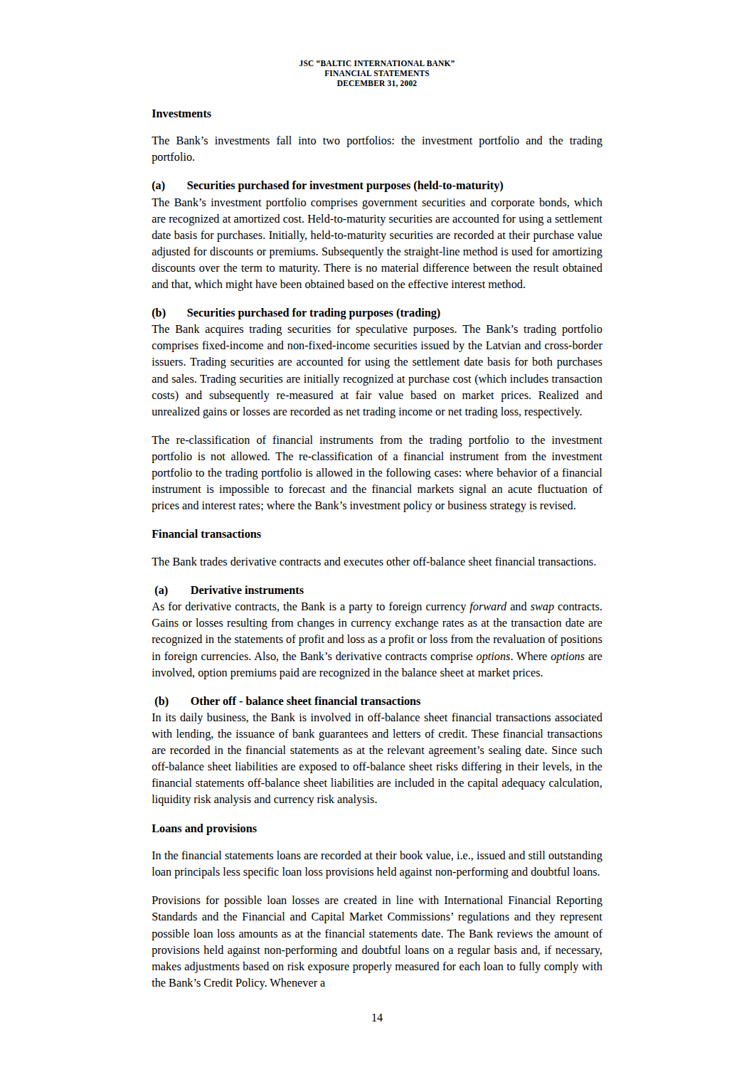JSC “BALTIC INTERNATIONAL BANK”
FINANCIAL STATEMENTS
DECEMBER 31, 2002
Investments
The Bank’s investments fall into two portfolios: the investment portfolio and the trading portfolio.
(a) Securities purchased for investment purposes (held-to-maturity)
The Bank’s investment portfolio comprises government securities and corporate bonds, which are recognized at amortized cost. Held-to-maturity securities are accounted for using a settlement date basis for purchases. Initially, held-to-maturity securities are recorded at their purchase value adjusted for discounts or premiums. Subsequently the straight-line method is used for amortizing discounts over the term to maturity. There is no material difference between the result obtained and that, which might have been obtained based on the effective interest method.
(b) Securities purchased for trading purposes (trading)
The Bank acquires trading securities for speculative purposes. The Bank’s trading portfolio comprises fixed-income and non-fixed-income securities issued by the Latvian and cross-border issuers. Trading securities are accounted for using the settlement date basis for both purchases and sales. Trading securities are initially recognized at purchase cost (which includes transaction costs) and subsequently re-measured at fair value based on market prices. Realized and unrealized gains or losses are recorded as net trading income or net trading loss, respectively.
The re-classification of financial instruments from the trading portfolio to the investment portfolio is not allowed. The re-classification of a financial instrument from the investment portfolio to the trading portfolio is allowed in the following cases: where behavior of a financial instrument is impossible to forecast and the financial markets signal an acute fluctuation of prices and interest rates; where the Bank’s investment policy or business strategy is revised.
Financial transactions
The Bank trades derivative contracts and executes other off-balance sheet financial transactions.
(a) Derivative instruments
As for derivative contracts, the Bank is a party to foreign currency forward and swap contracts. Gains or losses resulting from changes in currency exchange rates as at the transaction date are recognized in the statements of profit and loss as a profit or loss from the revaluation of positions in foreign currencies. Also, the Bank’s derivative contracts comprise options. Where options are involved, option premiums paid are recognized in the balance sheet at market prices.
(b) Other off - balance sheet financial transactions
In its daily business, the Bank is involved in off-balance sheet financial transactions associated with lending, the issuance of bank guarantees and letters of credit. These financial transactions are recorded in the financial statements as at the relevant agreement’s sealing date. Since such off-balance sheet liabilities are exposed to off-balance sheet risks differing in their levels, in the financial statements off-balance sheet liabilities are included in the capital adequacy calculation, liquidity risk analysis and currency risk analysis.
Loans and provisions
In the financial statements loans are recorded at their book value, i.e., issued and still outstanding loan principals less specific loan loss provisions held against non-performing and doubtful loans.
Provisions for possible loan losses are created in line with International Financial Reporting Standards and the Financial and Capital Market Commissions’ regulations and they represent possible loan loss amounts as at the financial statements date. The Bank reviews the amount of provisions held against non-performing and doubtful loans on a regular basis and, if necessary, makes adjustments based on risk exposure properly measured for each loan to fully comply with the Bank’s Credit Policy. Whenever a
14